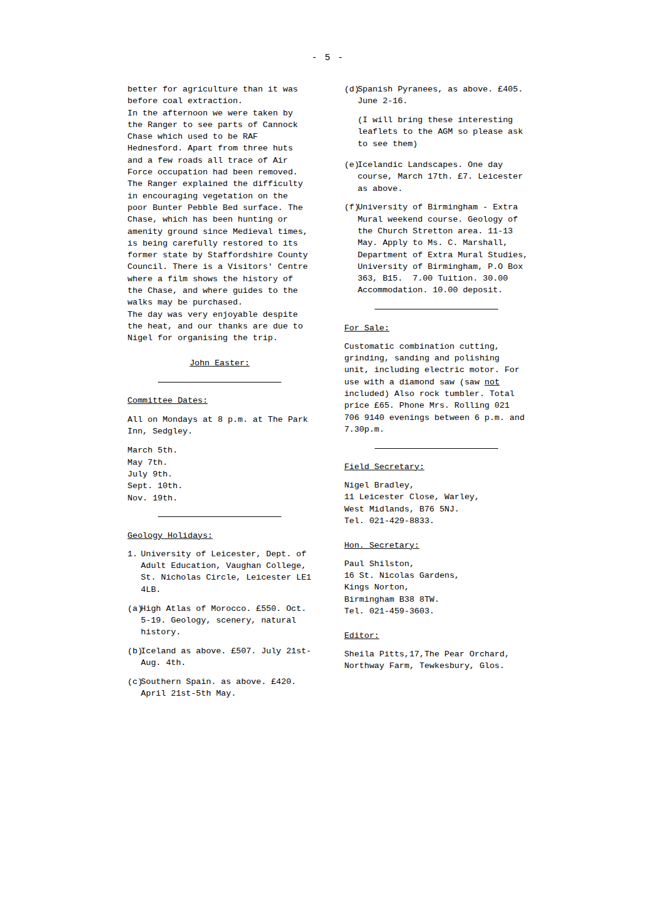- 5 -
better for agriculture than it was before coal extraction. In the afternoon we were taken by the Ranger to see parts of Cannock Chase which used to be RAF Hednesford. Apart from three huts and a few roads all trace of Air Force occupation had been removed. The Ranger explained the difficulty in encouraging vegetation on the poor Bunter Pebble Bed surface. The Chase, which has been hunting or amenity ground since Medieval times, is being carefully restored to its former state by Staffordshire County Council. There is a Visitors' Centre where a film shows the history of the Chase, and where guides to the walks may be purchased. The day was very enjoyable despite the heat, and our thanks are due to Nigel for organising the trip.
John Easter:
Committee Dates:
All on Mondays at 8 p.m. at The Park Inn, Sedgley.
March 5th.
May 7th.
July 9th.
Sept. 10th.
Nov. 19th.
Geology Holidays:
1. University of Leicester, Dept. of Adult Education, Vaughan College, St. Nicholas Circle, Leicester LE1 4LB.
(a) High Atlas of Morocco. £550. Oct. 5-19. Geology, scenery, natural history.
(b) Iceland as above. £507. July 21st-Aug. 4th.
(c) Southern Spain. as above. £420. April 21st-5th May.
(d) Spanish Pyranees, as above. £405. June 2-16.
(I will bring these interesting leaflets to the AGM so please ask to see them)
(e) Icelandic Landscapes. One day course, March 17th. £7. Leicester as above.
(f) University of Birmingham - Extra Mural weekend course. Geology of the Church Stretton area. 11-13 May. Apply to Ms. C. Marshall, Department of Extra Mural Studies, University of Birmingham, P.O Box 363, B15. 7.00 Tuition. 30.00 Accommodation. 10.00 deposit.
For Sale:
Customatic combination cutting, grinding, sanding and polishing unit, including electric motor. For use with a diamond saw (saw not included) Also rock tumbler. Total price £65. Phone Mrs. Rolling 021 706 9140 evenings between 6 p.m. and 7.30p.m.
Field Secretary:
Nigel Bradley,
11 Leicester Close, Warley,
West Midlands, B76 5NJ.
Tel. 021-429-8833.
Hon. Secretary:
Paul Shilston,
16 St. Nicolas Gardens,
Kings Norton,
Birmingham B38 8TW.
Tel. 021-459-3603.
Editor:
Sheila Pitts,17,The Pear Orchard,
Northway Farm, Tewkesbury, Glos.